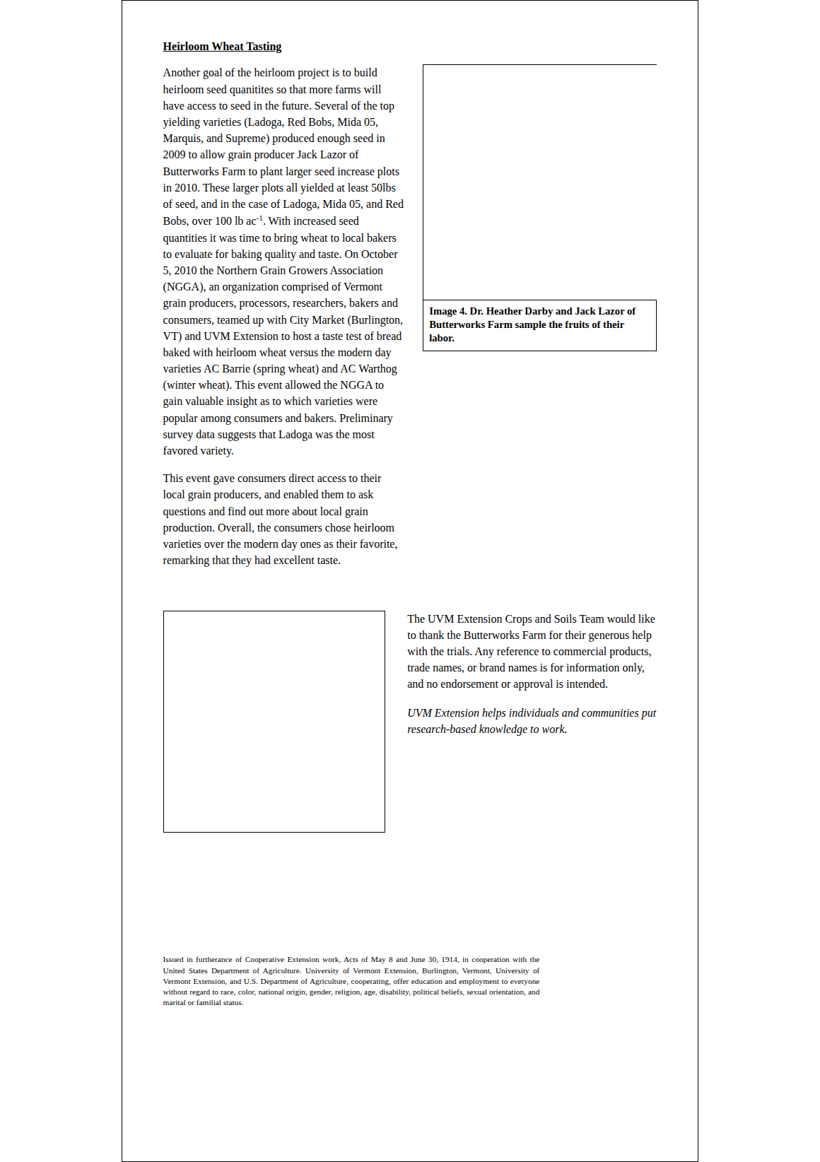Heirloom Wheat Tasting
Image 4. Dr. Heather Darby and Jack Lazor of Butterworks Farm sample the fruits of their labor.
Another goal of the heirloom project is to build heirloom seed quanitites so that more farms will have access to seed in the future. Several of the top yielding varieties (Ladoga, Red Bobs, Mida 05, Marquis, and Supreme) produced enough seed in 2009 to allow grain producer Jack Lazor of Butterworks Farm to plant larger seed increase plots in 2010. These larger plots all yielded at least 50lbs of seed, and in the case of Ladoga, Mida 05, and Red Bobs, over 100 lb ac-1. With increased seed quantities it was time to bring wheat to local bakers to evaluate for baking quality and taste. On October 5, 2010 the Northern Grain Growers Association (NGGA), an organization comprised of Vermont grain producers, processors, researchers, bakers and consumers, teamed up with City Market (Burlington, VT) and UVM Extension to host a taste test of bread baked with heirloom wheat versus the modern day varieties AC Barrie (spring wheat) and AC Warthog (winter wheat). This event allowed the NGGA to gain valuable insight as to which varieties were popular among consumers and bakers. Preliminary survey data suggests that Ladoga was the most favored variety.
This event gave consumers direct access to their local grain producers, and enabled them to ask questions and find out more about local grain production. Overall, the consumers chose heirloom varieties over the modern day ones as their favorite, remarking that they had excellent taste.
The UVM Extension Crops and Soils Team would like to thank the Butterworks Farm for their generous help with the trials. Any reference to commercial products, trade names, or brand names is for information only, and no endorsement or approval is intended.
UVM Extension helps individuals and communities put research-based knowledge to work.
Issued in furtherance of Cooperative Extension work, Acts of May 8 and June 30, 1914, in cooperation with the United States Department of Agriculture. University of Vermont Extension, Burlington, Vermont, University of Vermont Extension, and U.S. Department of Agriculture, cooperating, offer education and employment to everyone without regard to race, color, national origin, gender, religion, age, disability, political beliefs, sexual orientation, and marital or familial status.